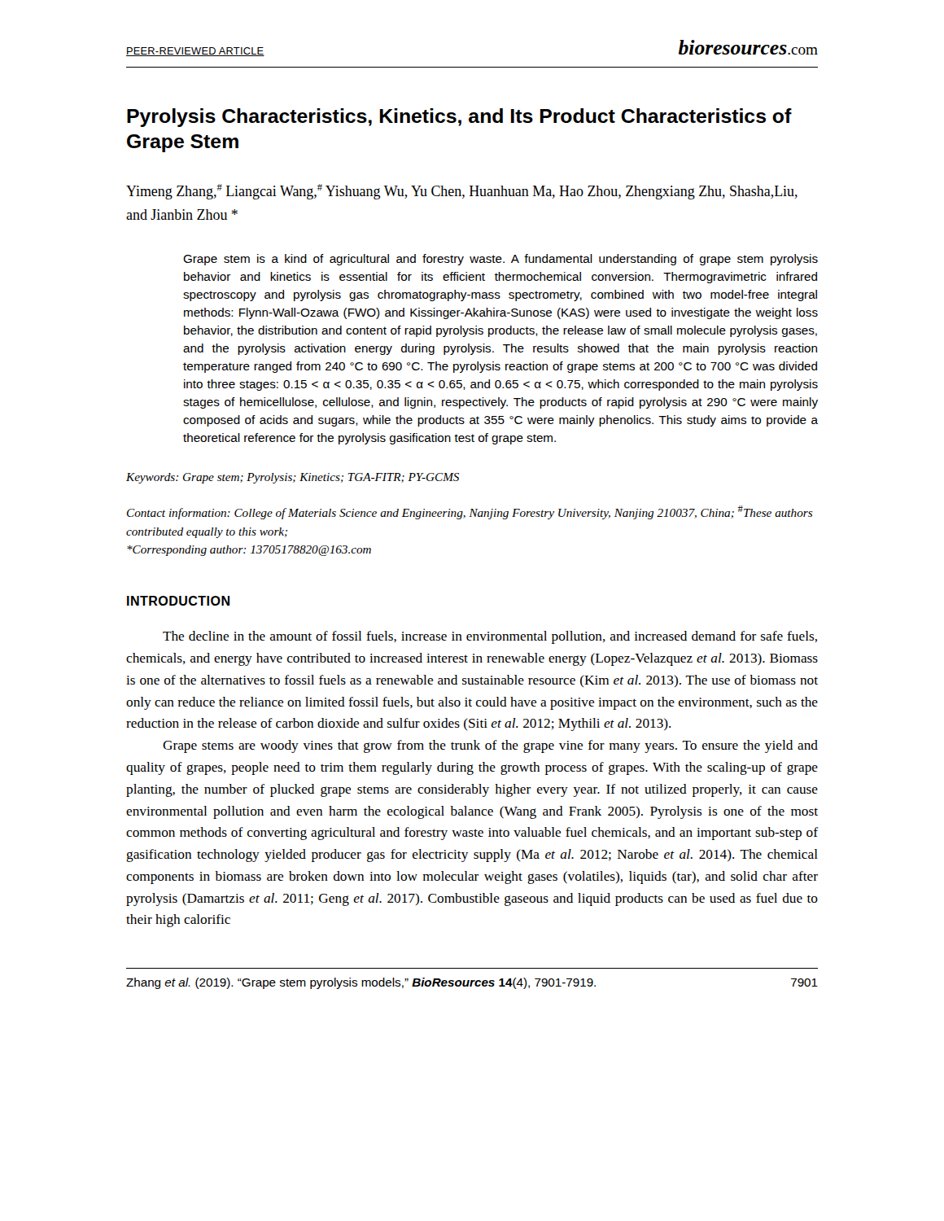PEER-REVIEWED ARTICLE bioresources.com
Pyrolysis Characteristics, Kinetics, and Its Product Characteristics of Grape Stem
Yimeng Zhang,# Liangcai Wang,# Yishuang Wu, Yu Chen, Huanhuan Ma, Hao Zhou, Zhengxiang Zhu, Shasha,Liu, and Jianbin Zhou *
Grape stem is a kind of agricultural and forestry waste. A fundamental understanding of grape stem pyrolysis behavior and kinetics is essential for its efficient thermochemical conversion. Thermogravimetric infrared spectroscopy and pyrolysis gas chromatography-mass spectrometry, combined with two model-free integral methods: Flynn-Wall-Ozawa (FWO) and Kissinger-Akahira-Sunose (KAS) were used to investigate the weight loss behavior, the distribution and content of rapid pyrolysis products, the release law of small molecule pyrolysis gases, and the pyrolysis activation energy during pyrolysis. The results showed that the main pyrolysis reaction temperature ranged from 240 °C to 690 °C. The pyrolysis reaction of grape stems at 200 °C to 700 °C was divided into three stages: 0.15 < α < 0.35, 0.35 < α < 0.65, and 0.65 < α < 0.75, which corresponded to the main pyrolysis stages of hemicellulose, cellulose, and lignin, respectively. The products of rapid pyrolysis at 290 °C were mainly composed of acids and sugars, while the products at 355 °C were mainly phenolics. This study aims to provide a theoretical reference for the pyrolysis gasification test of grape stem.
Keywords: Grape stem; Pyrolysis; Kinetics; TGA-FITR; PY-GCMS
Contact information: College of Materials Science and Engineering, Nanjing Forestry University, Nanjing 210037, China; #These authors contributed equally to this work;
*Corresponding author: 13705178820@163.com
INTRODUCTION
The decline in the amount of fossil fuels, increase in environmental pollution, and increased demand for safe fuels, chemicals, and energy have contributed to increased interest in renewable energy (Lopez-Velazquez et al. 2013). Biomass is one of the alternatives to fossil fuels as a renewable and sustainable resource (Kim et al. 2013). The use of biomass not only can reduce the reliance on limited fossil fuels, but also it could have a positive impact on the environment, such as the reduction in the release of carbon dioxide and sulfur oxides (Siti et al. 2012; Mythili et al. 2013).
Grape stems are woody vines that grow from the trunk of the grape vine for many years. To ensure the yield and quality of grapes, people need to trim them regularly during the growth process of grapes. With the scaling-up of grape planting, the number of plucked grape stems are considerably higher every year. If not utilized properly, it can cause environmental pollution and even harm the ecological balance (Wang and Frank 2005). Pyrolysis is one of the most common methods of converting agricultural and forestry waste into valuable fuel chemicals, and an important sub-step of gasification technology yielded producer gas for electricity supply (Ma et al. 2012; Narobe et al. 2014). The chemical components in biomass are broken down into low molecular weight gases (volatiles), liquids (tar), and solid char after pyrolysis (Damartzis et al. 2011; Geng et al. 2017). Combustible gaseous and liquid products can be used as fuel due to their high calorific
Zhang et al. (2019). “Grape stem pyrolysis models,” BioResources 14(4), 7901-7919. 7901